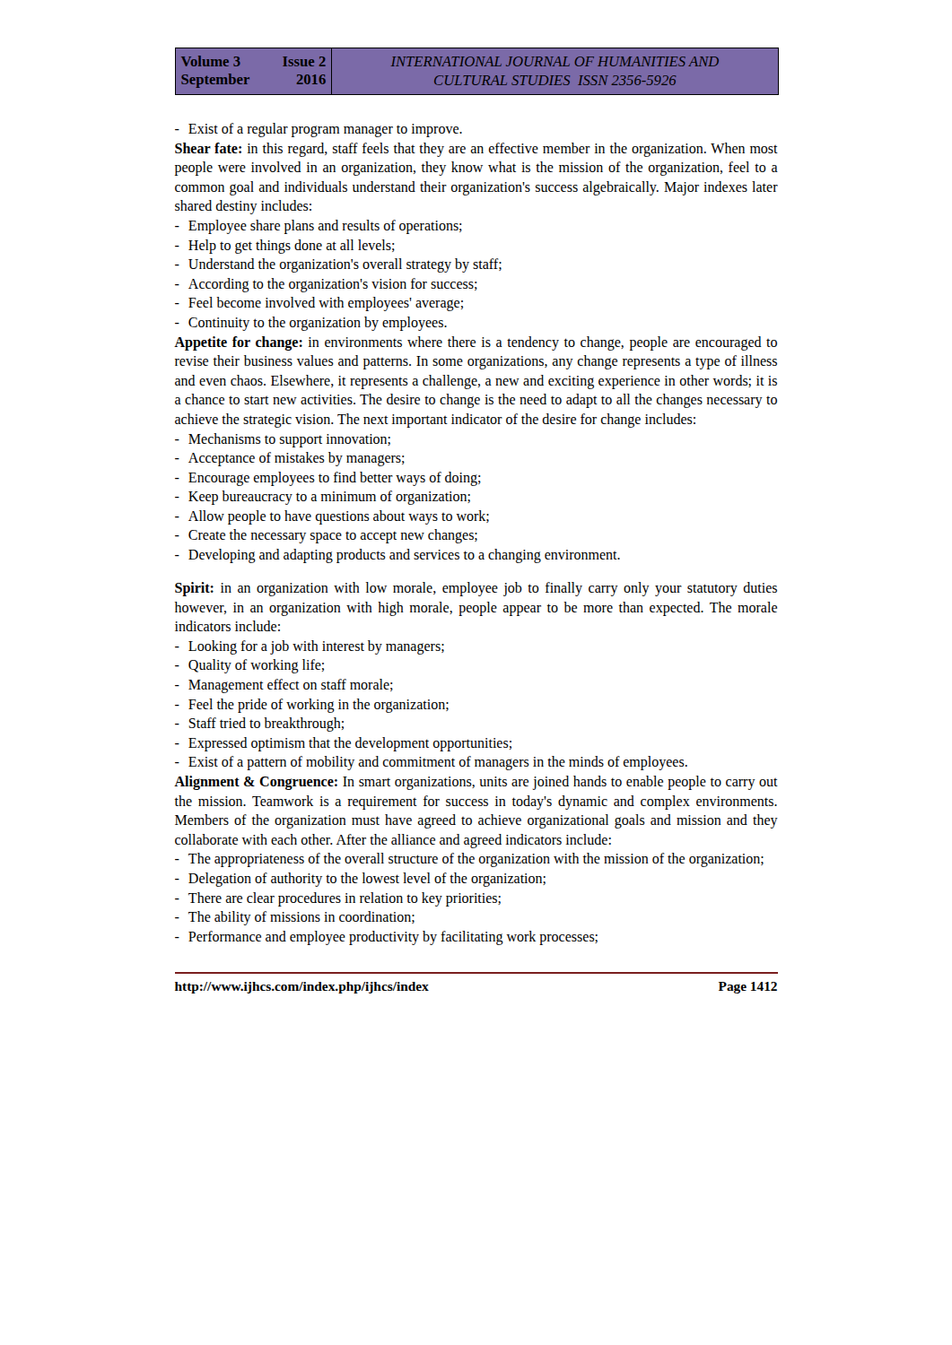| Volume 3 | Issue 2 |
| September | 2016 |
INTERNATIONAL JOURNAL OF HUMANITIES AND
CULTURAL STUDIES ISSN 2356-5926
Exist of a regular program manager to improve.
Shear fate: in this regard, staff feels that they are an effective member in the organization. When most people were involved in an organization, they know what is the mission of the organization, feel to a common goal and individuals understand their organization's success algebraically. Major indexes later shared destiny includes:
Employee share plans and results of operations;
Help to get things done at all levels;
Understand the organization's overall strategy by staff;
According to the organization's vision for success;
Feel become involved with employees' average;
Continuity to the organization by employees.
Appetite for change: in environments where there is a tendency to change, people are encouraged to revise their business values and patterns. In some organizations, any change represents a type of illness and even chaos. Elsewhere, it represents a challenge, a new and exciting experience in other words; it is a chance to start new activities. The desire to change is the need to adapt to all the changes necessary to achieve the strategic vision. The next important indicator of the desire for change includes:
Mechanisms to support innovation;
Acceptance of mistakes by managers;
Encourage employees to find better ways of doing;
Keep bureaucracy to a minimum of organization;
Allow people to have questions about ways to work;
Create the necessary space to accept new changes;
Developing and adapting products and services to a changing environment.
Spirit: in an organization with low morale, employee job to finally carry only your statutory duties however, in an organization with high morale, people appear to be more than expected. The morale indicators include:
Looking for a job with interest by managers;
Quality of working life;
Management effect on staff morale;
Feel the pride of working in the organization;
Staff tried to breakthrough;
Expressed optimism that the development opportunities;
Exist of a pattern of mobility and commitment of managers in the minds of employees.
Alignment & Congruence: In smart organizations, units are joined hands to enable people to carry out the mission. Teamwork is a requirement for success in today's dynamic and complex environments. Members of the organization must have agreed to achieve organizational goals and mission and they collaborate with each other. After the alliance and agreed indicators include:
The appropriateness of the overall structure of the organization with the mission of the organization;
Delegation of authority to the lowest level of the organization;
There are clear procedures in relation to key priorities;
The ability of missions in coordination;
Performance and employee productivity by facilitating work processes;
http://www.ijhcs.com/index.php/ijhcs/index
Page 1412